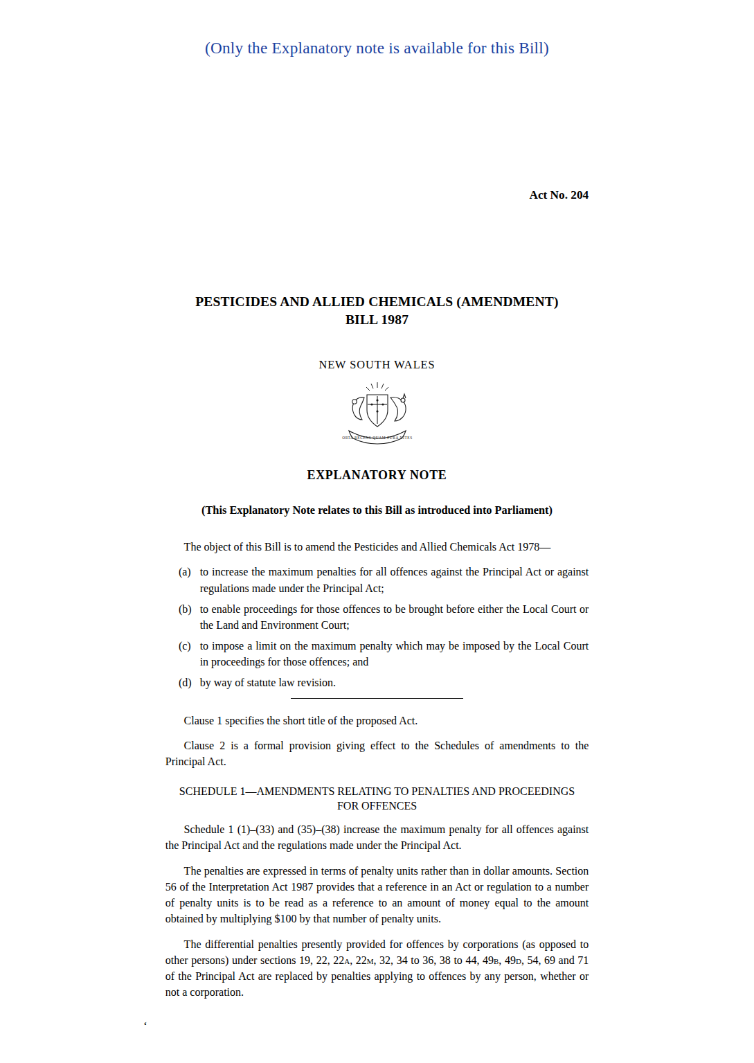(Only the Explanatory note is available for this Bill)
Act No. 204
PESTICIDES AND ALLIED CHEMICALS (AMENDMENT)
BILL 1987
NEW SOUTH WALES
ORTA RECENS QUAM PURA NITES
EXPLANATORY NOTE
(This Explanatory Note relates to this Bill as introduced into Parliament)
The object of this Bill is to amend the Pesticides and Allied Chemicals Act 1978—
(a) to increase the maximum penalties for all offences against the Principal Act or against regulations made under the Principal Act;
(b) to enable proceedings for those offences to be brought before either the Local Court or the Land and Environment Court;
(c) to impose a limit on the maximum penalty which may be imposed by the Local Court in proceedings for those offences; and
(d) by way of statute law revision.
Clause 1 specifies the short title of the proposed Act.
Clause 2 is a formal provision giving effect to the Schedules of amendments to the Principal Act.
SCHEDULE 1—AMENDMENTS RELATING TO PENALTIES AND PROCEEDINGS FOR OFFENCES
Schedule 1 (1)–(33) and (35)–(38) increase the maximum penalty for all offences against the Principal Act and the regulations made under the Principal Act.
The penalties are expressed in terms of penalty units rather than in dollar amounts. Section 56 of the Interpretation Act 1987 provides that a reference in an Act or regulation to a number of penalty units is to be read as a reference to an amount of money equal to the amount obtained by multiplying $100 by that number of penalty units.
The differential penalties presently provided for offences by corporations (as opposed to other persons) under sections 19, 22, 22a, 22m, 32, 34 to 36, 38 to 44, 49b, 49d, 54, 69 and 71 of the Principal Act are replaced by penalties applying to offences by any person, whether or not a corporation.
‘